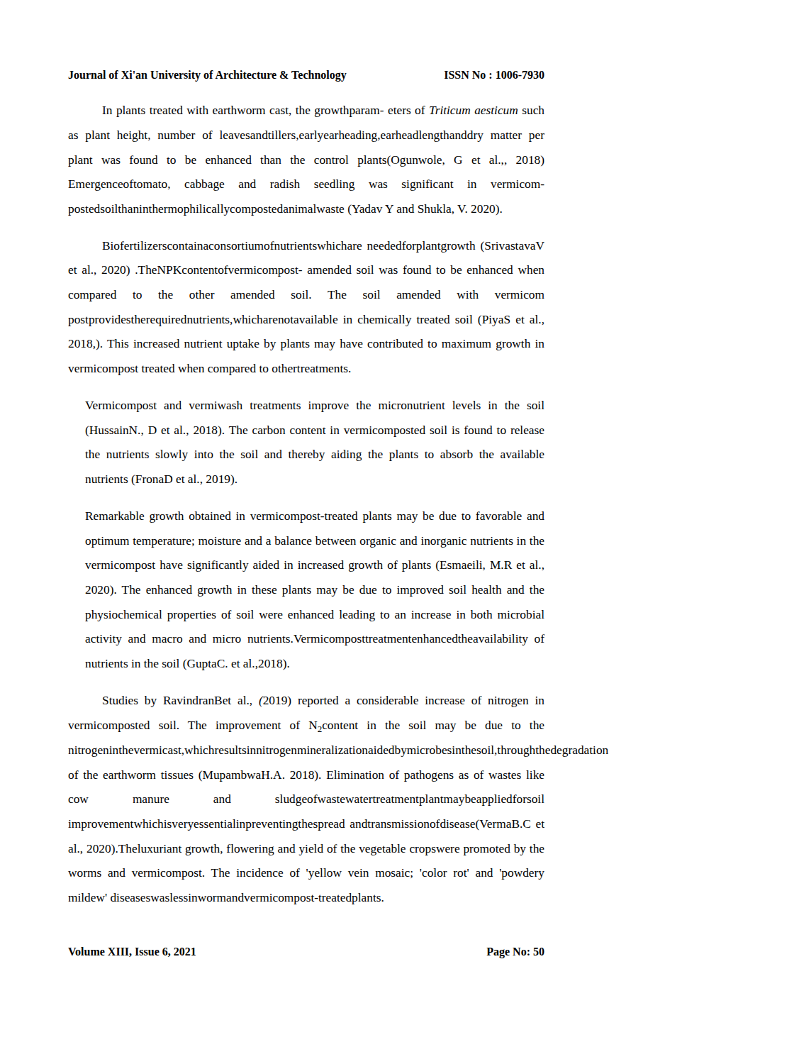Journal of Xi'an University of Architecture & Technology ISSN No : 1006-7930
In plants treated with earthworm cast, the growthparam- eters of Triticum aesticum such as plant height, number of leavesandtillers,earlyearheading,earheadlengthanddry matter per plant was found to be enhanced than the control plants(Ogunwole, G et al.,, 2018) Emergenceoftomato, cabbage and radish seedling was significant in vermicom- postedsoilthaninthermophilicallycompostedanimalwaste (Yadav Y and Shukla, V. 2020).
Biofertilizerscontainaconsortiumofnutrientswhichare neededforplantgrowth (SrivastavaV et al., 2020) .TheNPKcontentofvermicompost- amended soil was found to be enhanced when compared to the other amended soil. The soil amended with vermicom postprovidestherequirednutrients,whicharenotavailable in chemically treated soil (PiyaS et al., 2018,). This increased nutrient uptake by plants may have contributed to maximum growth in vermicompost treated when compared to othertreatments.
Vermicompost and vermiwash treatments improve the micronutrient levels in the soil (HussainN., D et al., 2018). The carbon content in vermicomposted soil is found to release the nutrients slowly into the soil and thereby aiding the plants to absorb the available nutrients (FronaD et al., 2019).
Remarkable growth obtained in vermicompost-treated plants may be due to favorable and optimum temperature; moisture and a balance between organic and inorganic nutrients in the vermicompost have significantly aided in increased growth of plants (Esmaeili, M.R et al., 2020). The enhanced growth in these plants may be due to improved soil health and the physiochemical properties of soil were enhanced leading to an increase in both microbial activity and macro and micro nutrients.Vermicomposttreatmentenhancedtheavailability of nutrients in the soil (GuptaC. et al.,2018).
Studies by RavindranBet al., (2019) reported a considerable increase of nitrogen in vermicomposted soil. The improvement of N2content in the soil may be due to the nitrogeninthevermicast,whichresultsinnitrogenmineralizationaidedbymicrobesinthesoil,throughthedegradation of the earthworm tissues (MupambwaH.A. 2018). Elimination of pathogens as of wastes like cow manure and sludgeofwastewatertreatmentplantmaybeappliedforsoil improvementwhichisveryessentialinpreventingthespread andtransmissionofdisease(VermaB.C et al., 2020).Theluxuriant growth, flowering and yield of the vegetable cropswere promoted by the worms and vermicompost. The incidence of 'yellow vein mosaic; 'color rot' and 'powdery mildew' diseaseswaslessinwormandvermicompost-treatedplants.
Volume XIII, Issue 6, 2021 Page No: 50